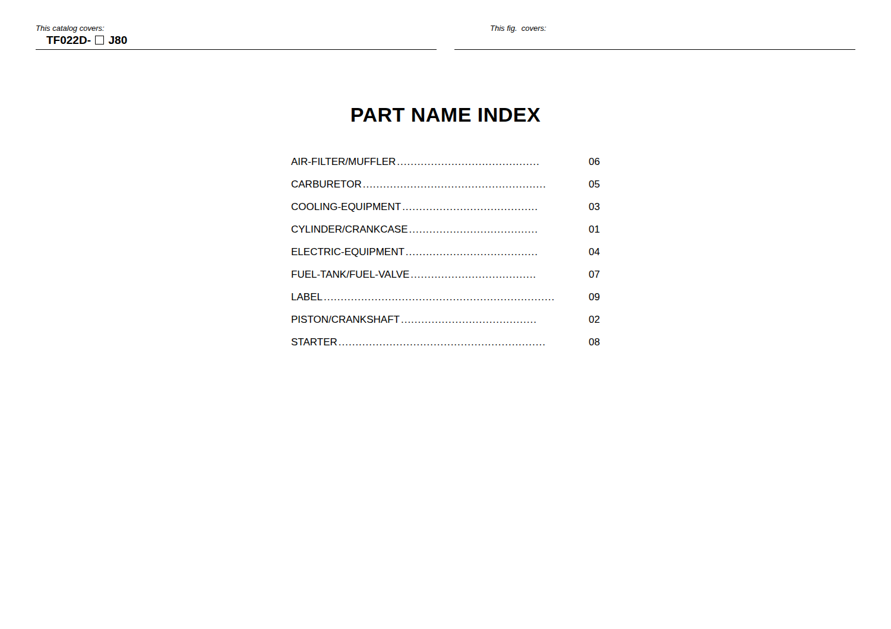This catalog covers:
TF022D- J80
This fig. covers:
PART NAME INDEX
AIR-FILTER/MUFFLER .......................................... 06
CARBURETOR ...................................................... 05
COOLING-EQUIPMENT ........................................ 03
CYLINDER/CRANKCASE ...................................... 01
ELECTRIC-EQUIPMENT ....................................... 04
FUEL-TANK/FUEL-VALVE ..................................... 07
LABEL .................................................................... 09
PISTON/CRANKSHAFT ........................................ 02
STARTER ............................................................. 08